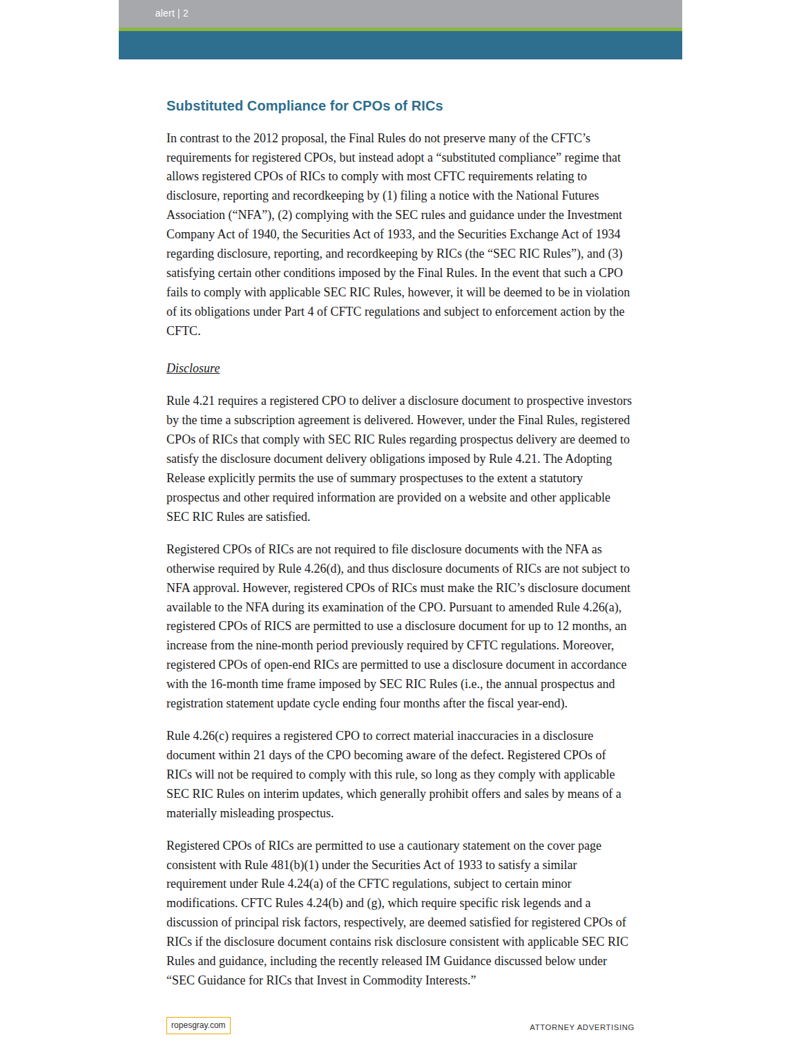alert | 2
Substituted Compliance for CPOs of RICs
In contrast to the 2012 proposal, the Final Rules do not preserve many of the CFTC’s requirements for registered CPOs, but instead adopt a “substituted compliance” regime that allows registered CPOs of RICs to comply with most CFTC requirements relating to disclosure, reporting and recordkeeping by (1) filing a notice with the National Futures Association (“NFA”), (2) complying with the SEC rules and guidance under the Investment Company Act of 1940, the Securities Act of 1933, and the Securities Exchange Act of 1934 regarding disclosure, reporting, and recordkeeping by RICs (the “SEC RIC Rules”), and (3) satisfying certain other conditions imposed by the Final Rules. In the event that such a CPO fails to comply with applicable SEC RIC Rules, however, it will be deemed to be in violation of its obligations under Part 4 of CFTC regulations and subject to enforcement action by the CFTC.
Disclosure
Rule 4.21 requires a registered CPO to deliver a disclosure document to prospective investors by the time a subscription agreement is delivered. However, under the Final Rules, registered CPOs of RICs that comply with SEC RIC Rules regarding prospectus delivery are deemed to satisfy the disclosure document delivery obligations imposed by Rule 4.21. The Adopting Release explicitly permits the use of summary prospectuses to the extent a statutory prospectus and other required information are provided on a website and other applicable SEC RIC Rules are satisfied.
Registered CPOs of RICs are not required to file disclosure documents with the NFA as otherwise required by Rule 4.26(d), and thus disclosure documents of RICs are not subject to NFA approval. However, registered CPOs of RICs must make the RIC’s disclosure document available to the NFA during its examination of the CPO. Pursuant to amended Rule 4.26(a), registered CPOs of RICS are permitted to use a disclosure document for up to 12 months, an increase from the nine-month period previously required by CFTC regulations. Moreover, registered CPOs of open-end RICs are permitted to use a disclosure document in accordance with the 16-month time frame imposed by SEC RIC Rules (i.e., the annual prospectus and registration statement update cycle ending four months after the fiscal year-end).
Rule 4.26(c) requires a registered CPO to correct material inaccuracies in a disclosure document within 21 days of the CPO becoming aware of the defect. Registered CPOs of RICs will not be required to comply with this rule, so long as they comply with applicable SEC RIC Rules on interim updates, which generally prohibit offers and sales by means of a materially misleading prospectus.
Registered CPOs of RICs are permitted to use a cautionary statement on the cover page consistent with Rule 481(b)(1) under the Securities Act of 1933 to satisfy a similar requirement under Rule 4.24(a) of the CFTC regulations, subject to certain minor modifications. CFTC Rules 4.24(b) and (g), which require specific risk legends and a discussion of principal risk factors, respectively, are deemed satisfied for registered CPOs of RICs if the disclosure document contains risk disclosure consistent with applicable SEC RIC Rules and guidance, including the recently released IM Guidance discussed below under “SEC Guidance for RICs that Invest in Commodity Interests.”
ropesgray.com
ATTORNEY ADVERTISING